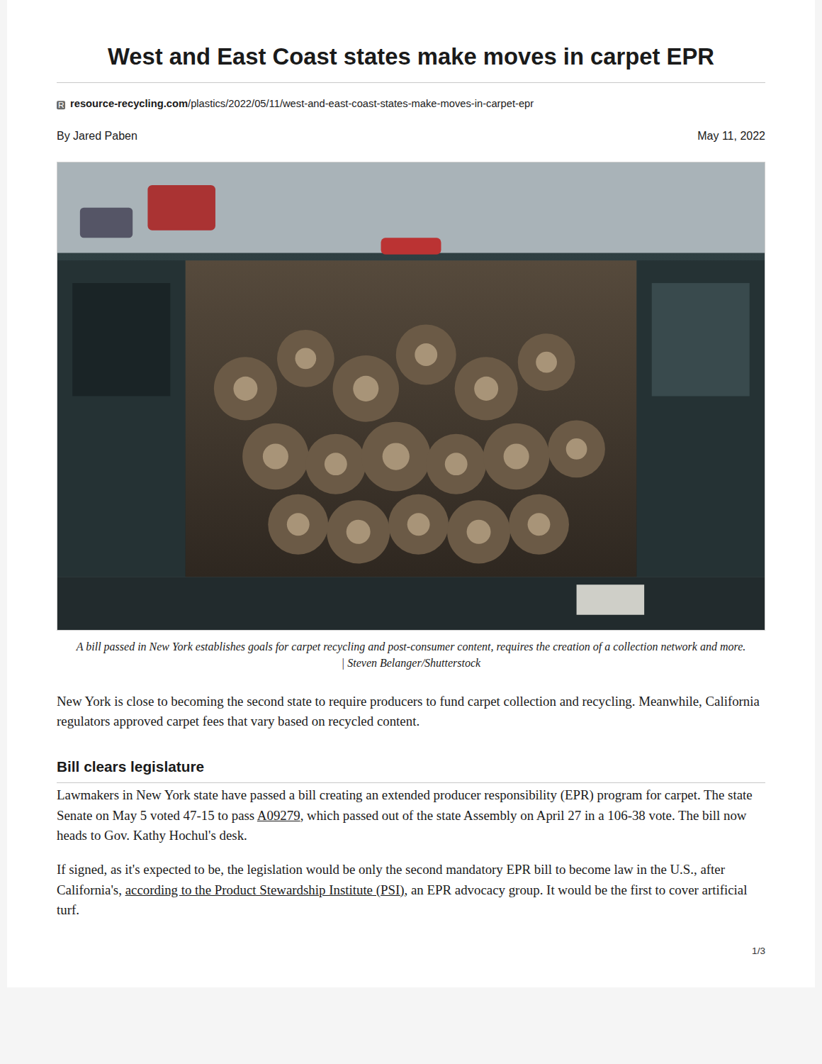West and East Coast states make moves in carpet EPR
R resource-recycling.com/plastics/2022/05/11/west-and-east-coast-states-make-moves-in-carpet-epr
By Jared Paben May 11, 2022
A bill passed in New York establishes goals for carpet recycling and post-consumer content, requires the creation of a collection network and more. | Steven Belanger/Shutterstock
New York is close to becoming the second state to require producers to fund carpet collection and recycling. Meanwhile, California regulators approved carpet fees that vary based on recycled content.
Bill clears legislature
Lawmakers in New York state have passed a bill creating an extended producer responsibility (EPR) program for carpet. The state Senate on May 5 voted 47-15 to pass A09279, which passed out of the state Assembly on April 27 in a 106-38 vote. The bill now heads to Gov. Kathy Hochul's desk.
If signed, as it's expected to be, the legislation would be only the second mandatory EPR bill to become law in the U.S., after California's, according to the Product Stewardship Institute (PSI), an EPR advocacy group. It would be the first to cover artificial turf.
1/3